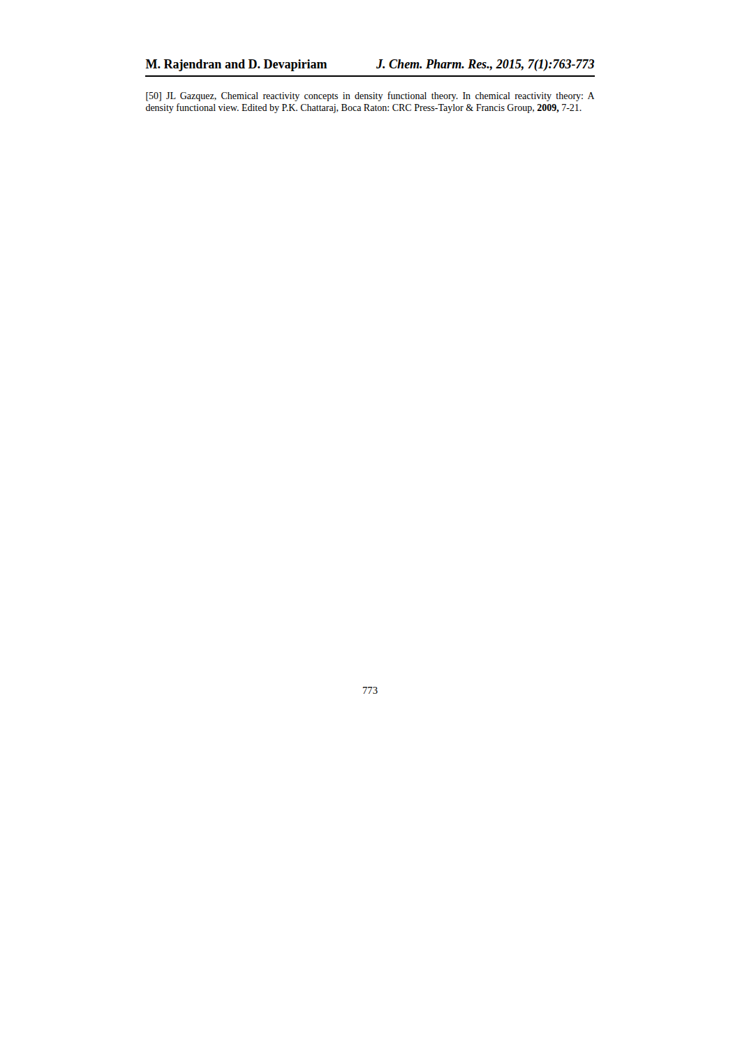M. Rajendran and D. Devapiriam J. Chem. Pharm. Res., 2015, 7(1):763-773
[50] JL Gazquez, Chemical reactivity concepts in density functional theory. In chemical reactivity theory: A density functional view. Edited by P.K. Chattaraj, Boca Raton: CRC Press-Taylor & Francis Group, 2009, 7-21.
773